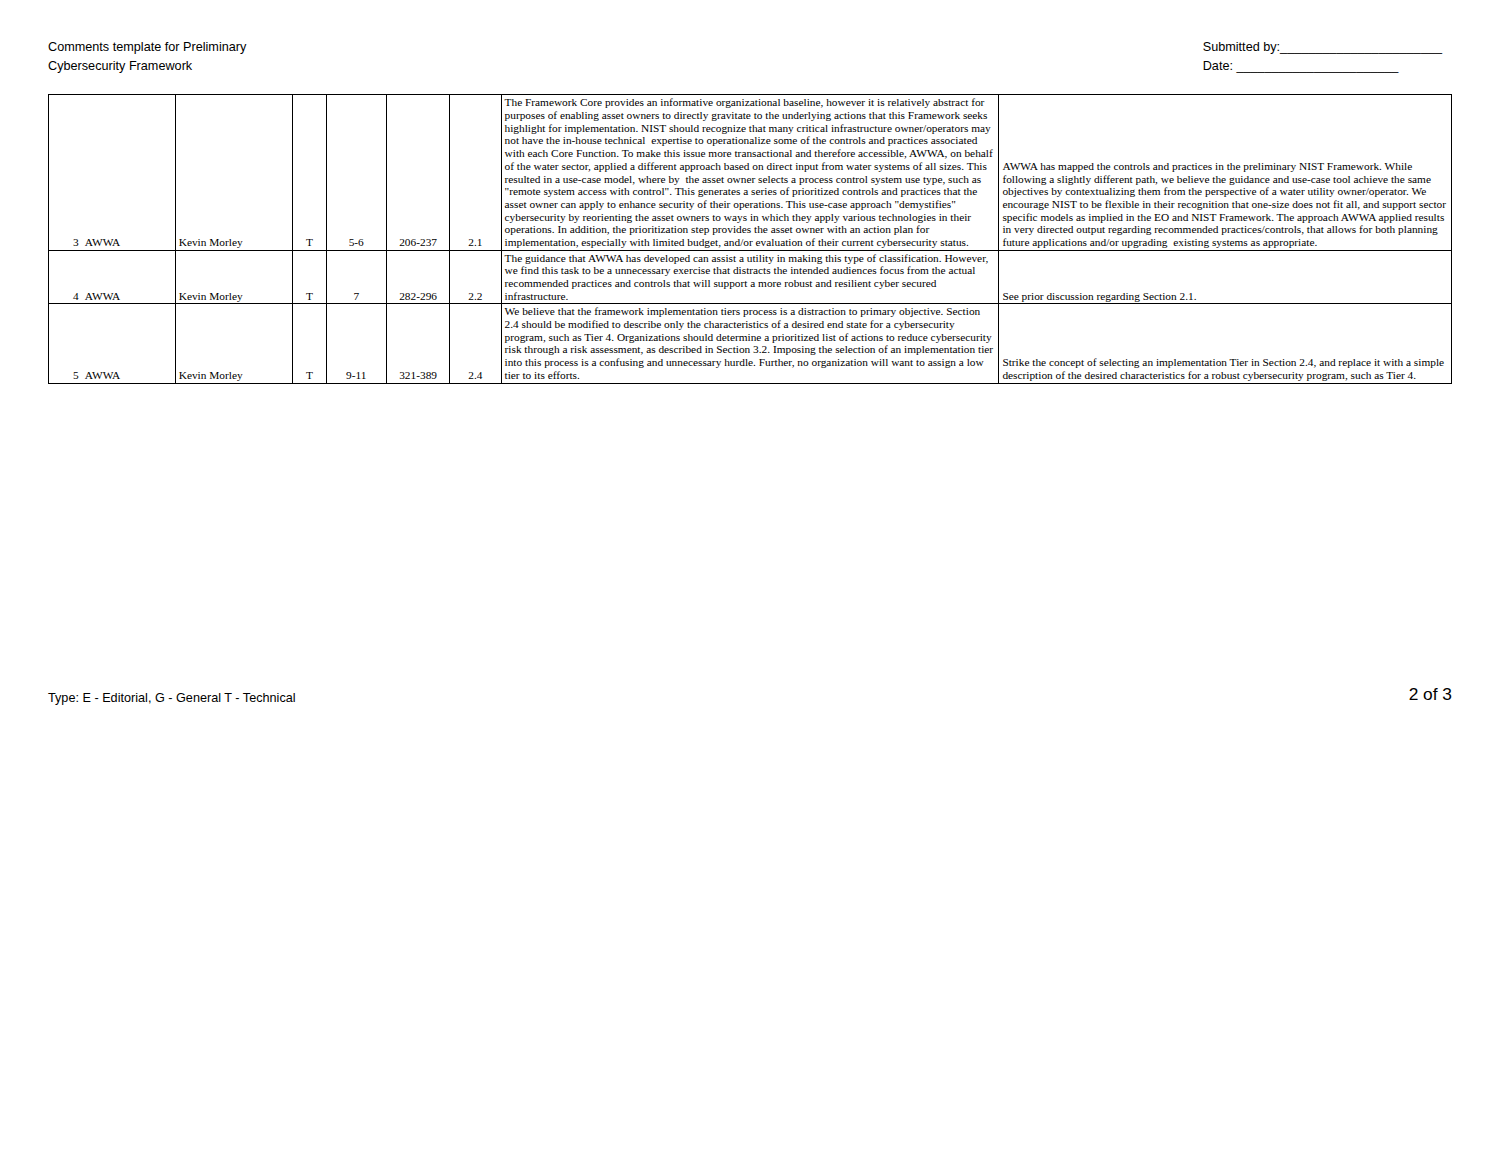Comments template for Preliminary
Cybersecurity Framework
Submitted by:_______________________
Date: _______________________
| 3 | AWWA | Kevin Morley | T | 5-6 | 206-237 | 2.1 | The Framework Core provides an informative organizational baseline, however it is relatively abstract for purposes of enabling asset owners to directly gravitate to the underlying actions that this Framework seeks highlight for implementation. NIST should recognize that many critical infrastructure owner/operators may not have the in-house technical expertise to operationalize some of the controls and practices associated with each Core Function. To make this issue more transactional and therefore accessible, AWWA, on behalf of the water sector, applied a different approach based on direct input from water systems of all sizes. This resulted in a use-case model, where by the asset owner selects a process control system use type, such as "remote system access with control". This generates a series of prioritized controls and practices that the asset owner can apply to enhance security of their operations. This use-case approach "demystifies" cybersecurity by reorienting the asset owners to ways in which they apply various technologies in their operations. In addition, the prioritization step provides the asset owner with an action plan for implementation, especially with limited budget, and/or evaluation of their current cybersecurity status. | AWWA has mapped the controls and practices in the preliminary NIST Framework. While following a slightly different path, we believe the guidance and use-case tool achieve the same objectives by contextualizing them from the perspective of a water utility owner/operator. We encourage NIST to be flexible in their recognition that one-size does not fit all, and support sector specific models as implied in the EO and NIST Framework. The approach AWWA applied results in very directed output regarding recommended practices/controls, that allows for both planning future applications and/or upgrading existing systems as appropriate. |
| 4 | AWWA | Kevin Morley | T | 7 | 282-296 | 2.2 | The guidance that AWWA has developed can assist a utility in making this type of classification. However, we find this task to be a unnecessary exercise that distracts the intended audiences focus from the actual recommended practices and controls that will support a more robust and resilient cyber secured infrastructure. | See prior discussion regarding Section 2.1. |
| 5 | AWWA | Kevin Morley | T | 9-11 | 321-389 | 2.4 | We believe that the framework implementation tiers process is a distraction to primary objective. Section 2.4 should be modified to describe only the characteristics of a desired end state for a cybersecurity program, such as Tier 4. Organizations should determine a prioritized list of actions to reduce cybersecurity risk through a risk assessment, as described in Section 3.2. Imposing the selection of an implementation tier into this process is a confusing and unnecessary hurdle. Further, no organization will want to assign a low tier to its efforts. | Strike the concept of selecting an implementation Tier in Section 2.4, and replace it with a simple description of the desired characteristics for a robust cybersecurity program, such as Tier 4. |
Type: E - Editorial, G - General T - Technical
2 of 3